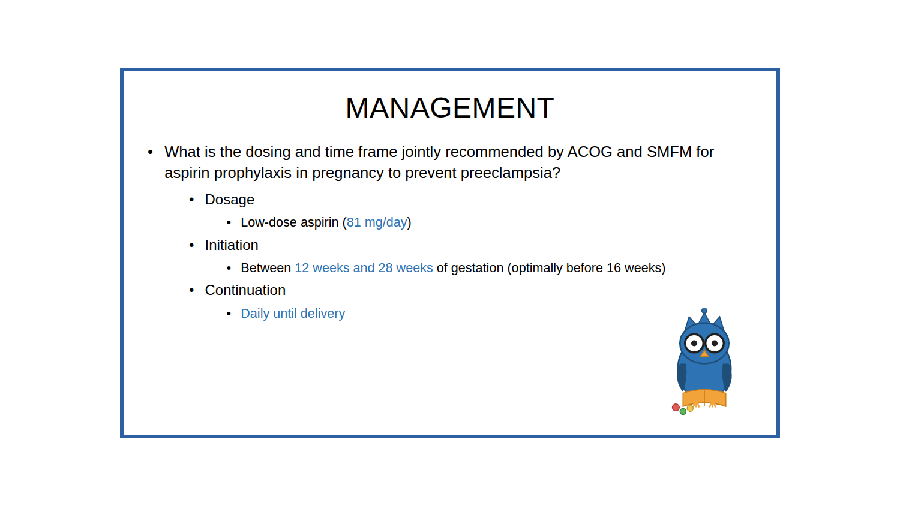MANAGEMENT
What is the dosing and time frame jointly recommended by ACOG and SMFM for aspirin prophylaxis in pregnancy to prevent preeclampsia?
Dosage
Low-dose aspirin (81 mg/day)
Initiation
Between 12 weeks and 28 weeks of gestation (optimally before 16 weeks)
Continuation
Daily until delivery